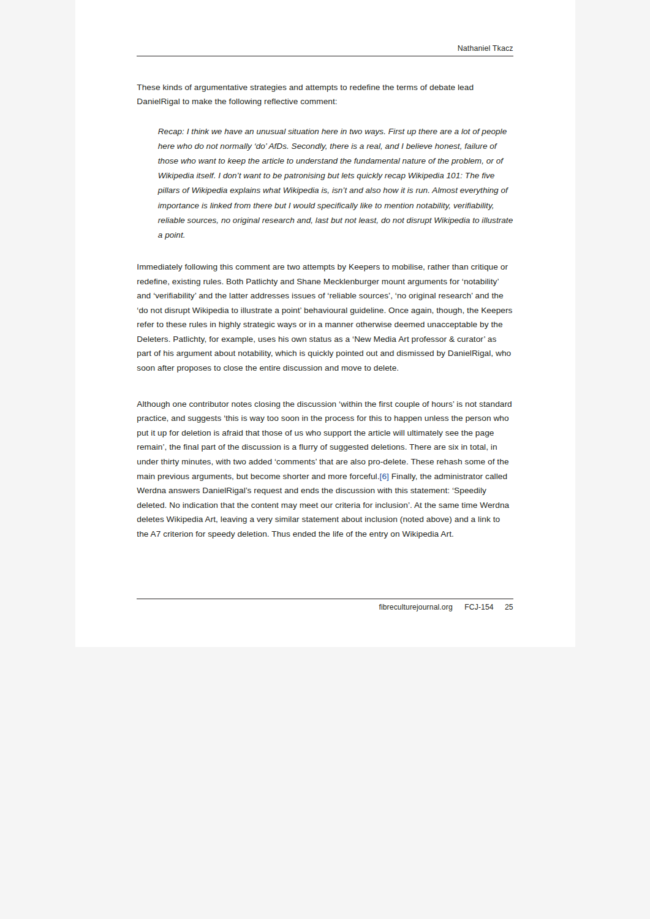Nathaniel Tkacz
These kinds of argumentative strategies and attempts to redefine the terms of debate lead DanielRigal to make the following reflective comment:
Recap: I think we have an unusual situation here in two ways. First up there are a lot of people here who do not normally ‘do’ AfDs. Secondly, there is a real, and I believe honest, failure of those who want to keep the article to understand the fundamental nature of the problem, or of Wikipedia itself. I don’t want to be patronising but lets quickly recap Wikipedia 101: The five pillars of Wikipedia explains what Wikipedia is, isn’t and also how it is run. Almost everything of importance is linked from there but I would specifically like to mention notability, verifiability, reliable sources, no original research and, last but not least, do not disrupt Wikipedia to illustrate a point.
Immediately following this comment are two attempts by Keepers to mobilise, rather than critique or redefine, existing rules. Both Patlichty and Shane Mecklenburger mount arguments for ‘notability’ and ‘verifiability’ and the latter addresses issues of ‘reliable sources’, ‘no original research’ and the ‘do not disrupt Wikipedia to illustrate a point’ behavioural guideline. Once again, though, the Keepers refer to these rules in highly strategic ways or in a manner otherwise deemed unacceptable by the Deleters. Patlichty, for example, uses his own status as a ‘New Media Art professor & curator’ as part of his argument about notability, which is quickly pointed out and dismissed by DanielRigal, who soon after proposes to close the entire discussion and move to delete.
Although one contributor notes closing the discussion ‘within the first couple of hours’ is not standard practice, and suggests ‘this is way too soon in the process for this to happen unless the person who put it up for deletion is afraid that those of us who support the article will ultimately see the page remain’, the final part of the discussion is a flurry of suggested deletions. There are six in total, in under thirty minutes, with two added ‘comments’ that are also pro-delete. These rehash some of the main previous arguments, but become shorter and more forceful.[6] Finally, the administrator called Werdna answers DanielRigal’s request and ends the discussion with this statement: ‘Speedily deleted. No indication that the content may meet our criteria for inclusion’. At the same time Werdna deletes Wikipedia Art, leaving a very similar statement about inclusion (noted above) and a link to the A7 criterion for speedy deletion. Thus ended the life of the entry on Wikipedia Art.
fibreculturejournal.org FCJ-15425